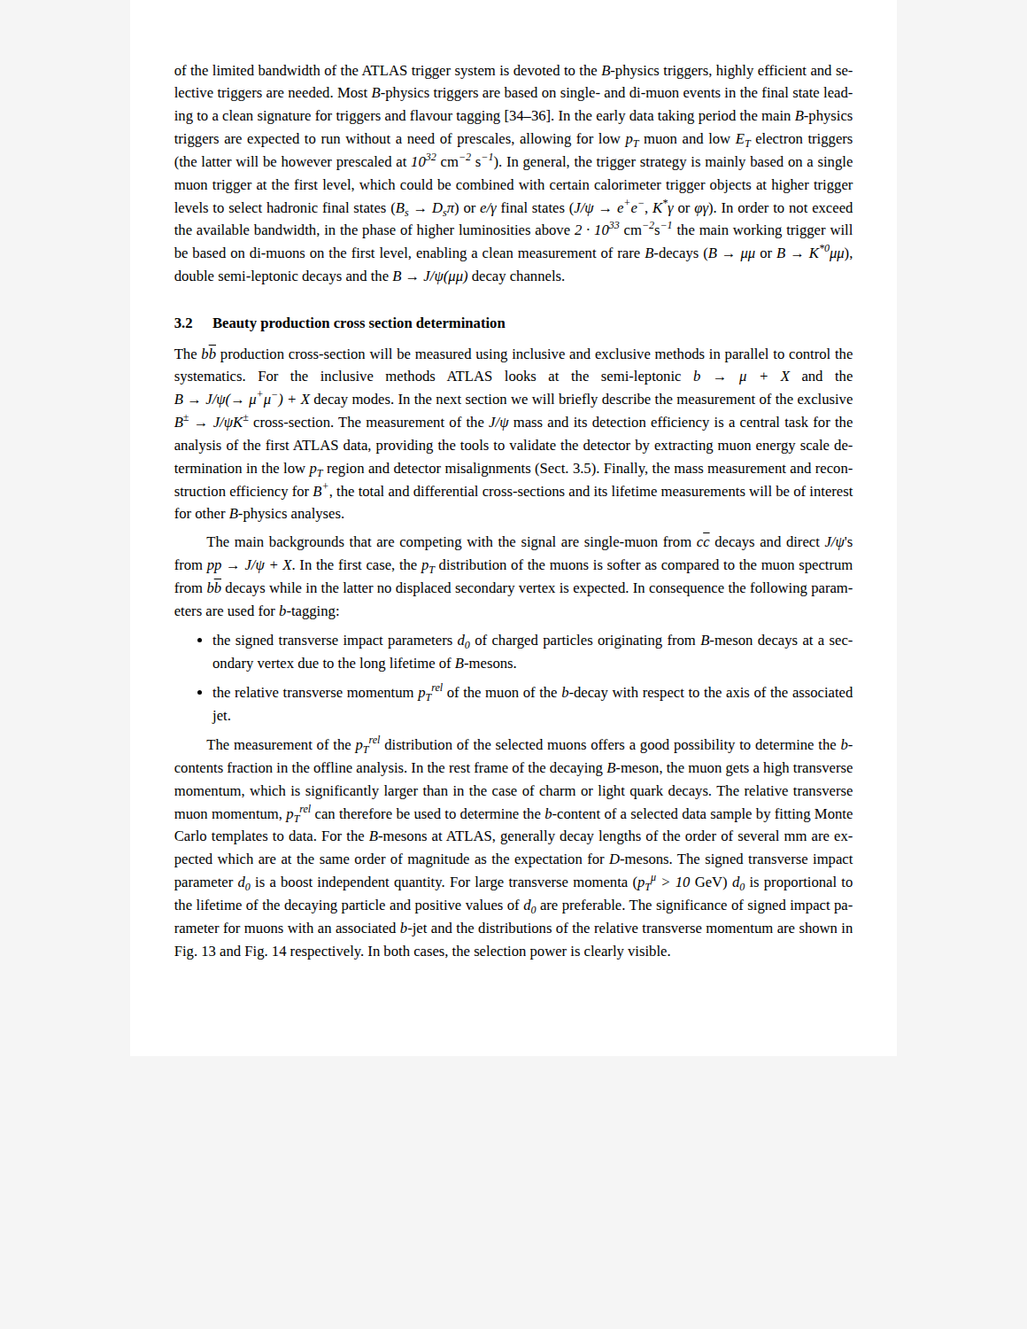of the limited bandwidth of the ATLAS trigger system is devoted to the B-physics triggers, highly efficient and selective triggers are needed. Most B-physics triggers are based on single- and di-muon events in the final state leading to a clean signature for triggers and flavour tagging [34–36]. In the early data taking period the main B-physics triggers are expected to run without a need of prescales, allowing for low pT muon and low ET electron triggers (the latter will be however prescaled at 1032 cm−2 s−1). In general, the trigger strategy is mainly based on a single muon trigger at the first level, which could be combined with certain calorimeter trigger objects at higher trigger levels to select hadronic final states (Bs → Dsπ) or e/γ final states (J/ψ → e+e−, K*γ or φγ). In order to not exceed the available bandwidth, in the phase of higher luminosities above 2 · 1033 cm−2s−1 the main working trigger will be based on di-muons on the first level, enabling a clean measurement of rare B-decays (B → μμ or B → K*0μμ), double semi-leptonic decays and the B → J/ψ(μμ) decay channels.
3.2 Beauty production cross section determination
The bb production cross-section will be measured using inclusive and exclusive methods in parallel to control the systematics. For the inclusive methods ATLAS looks at the semi-leptonic b → μ + X and the B → J/ψ(→ μ+μ−) + X decay modes. In the next section we will briefly describe the measurement of the exclusive B± → J/ψK± cross-section. The measurement of the J/ψ mass and its detection efficiency is a central task for the analysis of the first ATLAS data, providing the tools to validate the detector by extracting muon energy scale determination in the low pT region and detector misalignments (Sect. 3.5). Finally, the mass measurement and reconstruction efficiency for B+, the total and differential cross-sections and its lifetime measurements will be of interest for other B-physics analyses.
The main backgrounds that are competing with the signal are single-muon from cc decays and direct J/ψ's from pp → J/ψ + X. In the first case, the pT distribution of the muons is softer as compared to the muon spectrum from bb decays while in the latter no displaced secondary vertex is expected. In consequence the following parameters are used for b-tagging:
the signed transverse impact parameters d0 of charged particles originating from B-meson decays at a secondary vertex due to the long lifetime of B-mesons.
the relative transverse momentum pTrel of the muon of the b-decay with respect to the axis of the associated jet.
The measurement of the pTrel distribution of the selected muons offers a good possibility to determine the b-contents fraction in the offline analysis. In the rest frame of the decaying B-meson, the muon gets a high transverse momentum, which is significantly larger than in the case of charm or light quark decays. The relative transverse muon momentum, pTrel can therefore be used to determine the b-content of a selected data sample by fitting Monte Carlo templates to data. For the B-mesons at ATLAS, generally decay lengths of the order of several mm are expected which are at the same order of magnitude as the expectation for D-mesons. The signed transverse impact parameter d0 is a boost independent quantity. For large transverse momenta (pTμ > 10 GeV) d0 is proportional to the lifetime of the decaying particle and positive values of d0 are preferable. The significance of signed impact parameter for muons with an associated b-jet and the distributions of the relative transverse momentum are shown in Fig. 13 and Fig. 14 respectively. In both cases, the selection power is clearly visible.